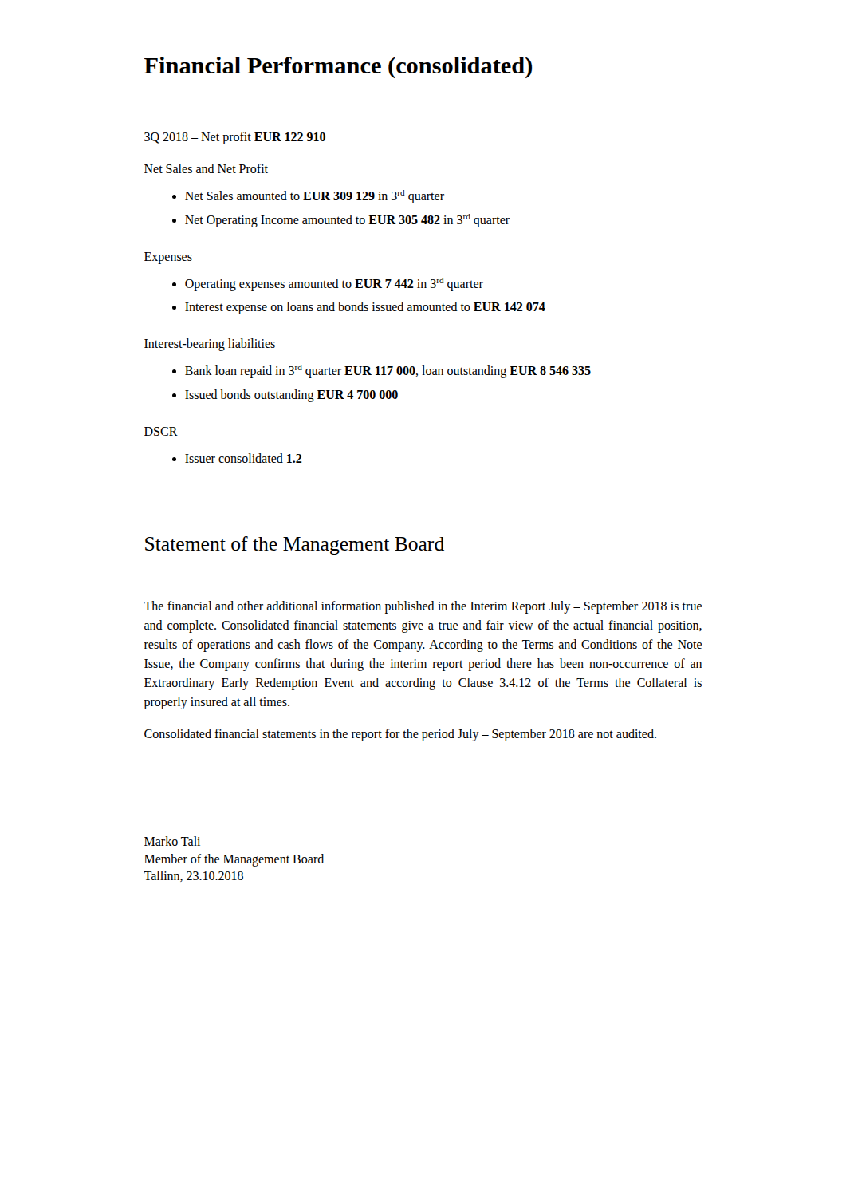Financial Performance (consolidated)
3Q 2018 – Net profit EUR 122 910
Net Sales and Net Profit
Net Sales amounted to EUR 309 129 in 3rd quarter
Net Operating Income amounted to EUR 305 482 in 3rd quarter
Expenses
Operating expenses amounted to EUR 7 442 in 3rd quarter
Interest expense on loans and bonds issued amounted to EUR 142 074
Interest-bearing liabilities
Bank loan repaid in 3rd quarter EUR 117 000, loan outstanding EUR 8 546 335
Issued bonds outstanding EUR 4 700 000
DSCR
Issuer consolidated 1.2
Statement of the Management Board
The financial and other additional information published in the Interim Report July – September 2018 is true and complete. Consolidated financial statements give a true and fair view of the actual financial position, results of operations and cash flows of the Company. According to the Terms and Conditions of the Note Issue, the Company confirms that during the interim report period there has been non-occurrence of an Extraordinary Early Redemption Event and according to Clause 3.4.12 of the Terms the Collateral is properly insured at all times.
Consolidated financial statements in the report for the period July – September 2018 are not audited.
Marko Tali
Member of the Management Board
Tallinn, 23.10.2018